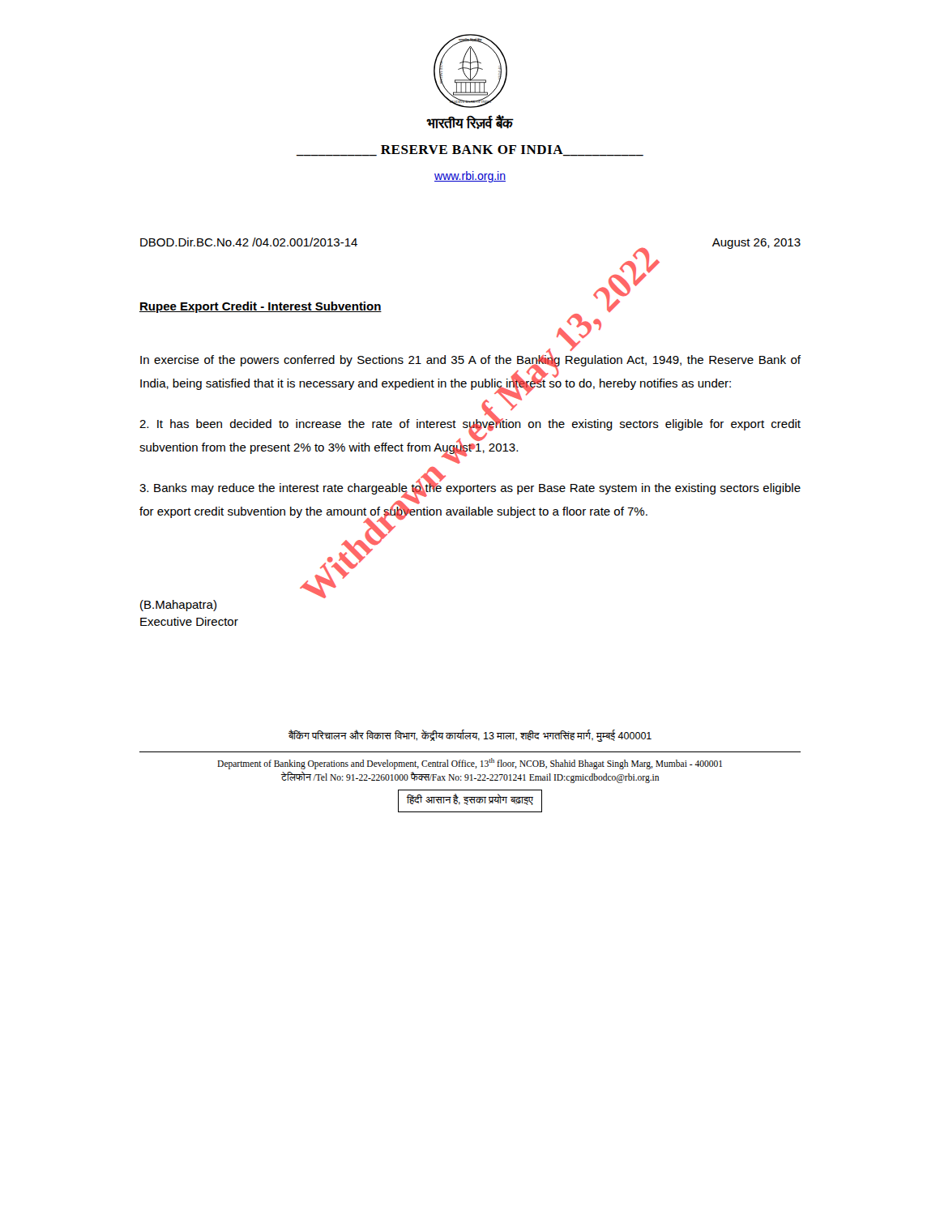Withdrawn w.e.f May 13, 2022
भारतीय रिज़र्व बैंक RESERVE BANK OF INDIA RESERVE BANK OF INDIA
भारतीय रिज़र्व बैंक
___________ RESERVE BANK OF INDIA___________
www.rbi.org.in
DBOD.Dir.BC.No.42 /04.02.001/2013-14 August 26, 2013
Rupee Export Credit - Interest Subvention
In exercise of the powers conferred by Sections 21 and 35 A of the Banking Regulation Act, 1949, the Reserve Bank of India, being satisfied that it is necessary and expedient in the public interest so to do, hereby notifies as under:
2. It has been decided to increase the rate of interest subvention on the existing sectors eligible for export credit subvention from the present 2% to 3% with effect from August 1, 2013.
3. Banks may reduce the interest rate chargeable to the exporters as per Base Rate system in the existing sectors eligible for export credit subvention by the amount of subvention available subject to a floor rate of 7%.
(B.Mahapatra)
Executive Director
बैंकिंग परिचालन और विकास विभाग, केंद्रीय कार्यालय, 13 माला, शहीद भगतसिंह मार्ग, मुम्बई 400001
Department of Banking Operations and Development, Central Office, 13th floor, NCOB, Shahid Bhagat Singh Marg, Mumbai - 400001
टेलिफोन /Tel No: 91-22-22601000 फैक्स/Fax No: 91-22-22701241 Email ID:cgmicdbodco@rbi.org.in
हिंदी आसान है, इसका प्रयोग बढ़ाइए